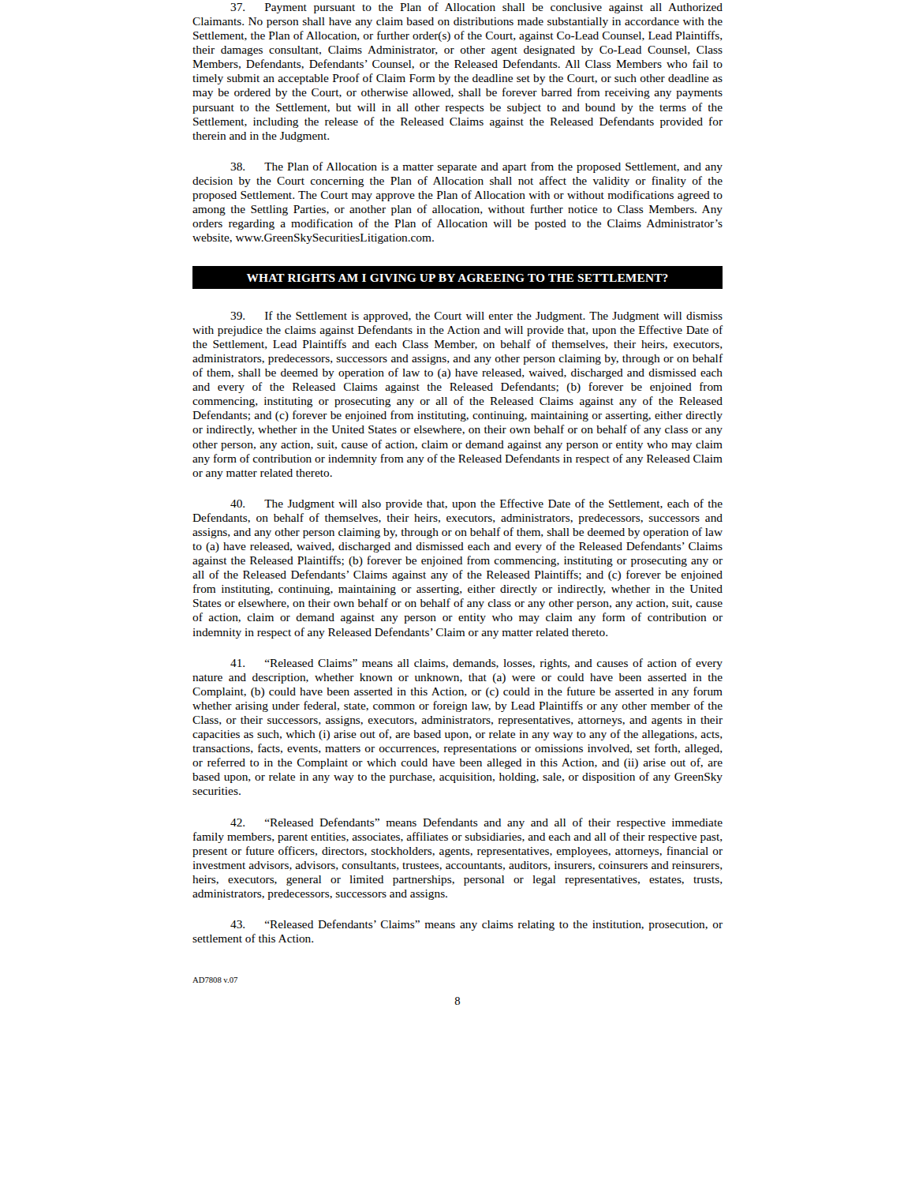37. Payment pursuant to the Plan of Allocation shall be conclusive against all Authorized Claimants. No person shall have any claim based on distributions made substantially in accordance with the Settlement, the Plan of Allocation, or further order(s) of the Court, against Co-Lead Counsel, Lead Plaintiffs, their damages consultant, Claims Administrator, or other agent designated by Co-Lead Counsel, Class Members, Defendants, Defendants’ Counsel, or the Released Defendants. All Class Members who fail to timely submit an acceptable Proof of Claim Form by the deadline set by the Court, or such other deadline as may be ordered by the Court, or otherwise allowed, shall be forever barred from receiving any payments pursuant to the Settlement, but will in all other respects be subject to and bound by the terms of the Settlement, including the release of the Released Claims against the Released Defendants provided for therein and in the Judgment.
38. The Plan of Allocation is a matter separate and apart from the proposed Settlement, and any decision by the Court concerning the Plan of Allocation shall not affect the validity or finality of the proposed Settlement. The Court may approve the Plan of Allocation with or without modifications agreed to among the Settling Parties, or another plan of allocation, without further notice to Class Members. Any orders regarding a modification of the Plan of Allocation will be posted to the Claims Administrator’s website, www.GreenSkySecuritiesLitigation.com.
WHAT RIGHTS AM I GIVING UP BY AGREEING TO THE SETTLEMENT?
39. If the Settlement is approved, the Court will enter the Judgment. The Judgment will dismiss with prejudice the claims against Defendants in the Action and will provide that, upon the Effective Date of the Settlement, Lead Plaintiffs and each Class Member, on behalf of themselves, their heirs, executors, administrators, predecessors, successors and assigns, and any other person claiming by, through or on behalf of them, shall be deemed by operation of law to (a) have released, waived, discharged and dismissed each and every of the Released Claims against the Released Defendants; (b) forever be enjoined from commencing, instituting or prosecuting any or all of the Released Claims against any of the Released Defendants; and (c) forever be enjoined from instituting, continuing, maintaining or asserting, either directly or indirectly, whether in the United States or elsewhere, on their own behalf or on behalf of any class or any other person, any action, suit, cause of action, claim or demand against any person or entity who may claim any form of contribution or indemnity from any of the Released Defendants in respect of any Released Claim or any matter related thereto.
40. The Judgment will also provide that, upon the Effective Date of the Settlement, each of the Defendants, on behalf of themselves, their heirs, executors, administrators, predecessors, successors and assigns, and any other person claiming by, through or on behalf of them, shall be deemed by operation of law to (a) have released, waived, discharged and dismissed each and every of the Released Defendants’ Claims against the Released Plaintiffs; (b) forever be enjoined from commencing, instituting or prosecuting any or all of the Released Defendants’ Claims against any of the Released Plaintiffs; and (c) forever be enjoined from instituting, continuing, maintaining or asserting, either directly or indirectly, whether in the United States or elsewhere, on their own behalf or on behalf of any class or any other person, any action, suit, cause of action, claim or demand against any person or entity who may claim any form of contribution or indemnity in respect of any Released Defendants’ Claim or any matter related thereto.
41.“Released Claims” means all claims, demands, losses, rights, and causes of action of every nature and description, whether known or unknown, that (a) were or could have been asserted in the Complaint, (b) could have been asserted in this Action, or (c) could in the future be asserted in any forum whether arising under federal, state, common or foreign law, by Lead Plaintiffs or any other member of the Class, or their successors, assigns, executors, administrators, representatives, attorneys, and agents in their capacities as such, which (i) arise out of, are based upon, or relate in any way to any of the allegations, acts, transactions, facts, events, matters or occurrences, representations or omissions involved, set forth, alleged, or referred to in the Complaint or which could have been alleged in this Action, and (ii) arise out of, are based upon, or relate in any way to the purchase, acquisition, holding, sale, or disposition of any GreenSky securities.
42.“Released Defendants” means Defendants and any and all of their respective immediate family members, parent entities, associates, affiliates or subsidiaries, and each and all of their respective past, present or future officers, directors, stockholders, agents, representatives, employees, attorneys, financial or investment advisors, advisors, consultants, trustees, accountants, auditors, insurers, coinsurers and reinsurers, heirs, executors, general or limited partnerships, personal or legal representatives, estates, trusts, administrators, predecessors, successors and assigns.
43.“Released Defendants’ Claims” means any claims relating to the institution, prosecution, or settlement of this Action.
AD7808 v.07
8